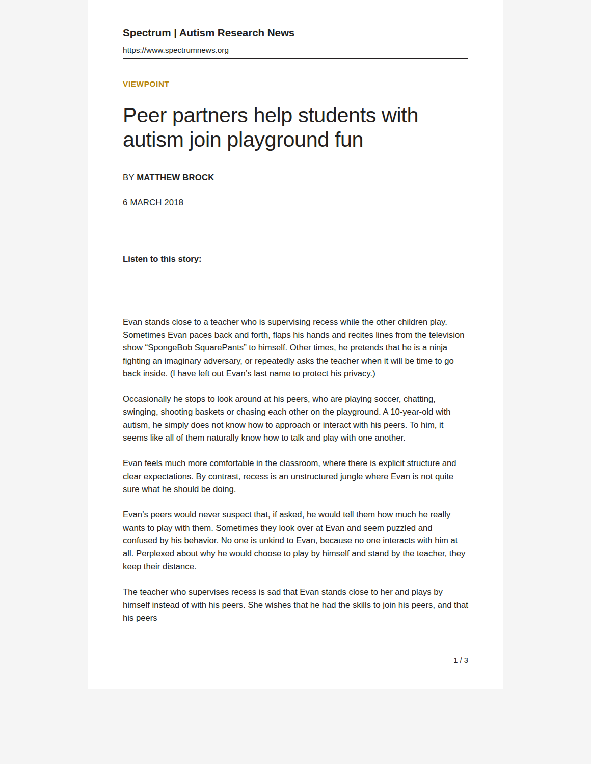Spectrum | Autism Research News
https://www.spectrumnews.org
VIEWPOINT
Peer partners help students with autism join playground fun
BY MATTHEW BROCK
6 MARCH 2018
Listen to this story:
Evan stands close to a teacher who is supervising recess while the other children play. Sometimes Evan paces back and forth, flaps his hands and recites lines from the television show “SpongeBob SquarePants” to himself. Other times, he pretends that he is a ninja fighting an imaginary adversary, or repeatedly asks the teacher when it will be time to go back inside. (I have left out Evan’s last name to protect his privacy.)
Occasionally he stops to look around at his peers, who are playing soccer, chatting, swinging, shooting baskets or chasing each other on the playground. A 10-year-old with autism, he simply does not know how to approach or interact with his peers. To him, it seems like all of them naturally know how to talk and play with one another.
Evan feels much more comfortable in the classroom, where there is explicit structure and clear expectations. By contrast, recess is an unstructured jungle where Evan is not quite sure what he should be doing.
Evan’s peers would never suspect that, if asked, he would tell them how much he really wants to play with them. Sometimes they look over at Evan and seem puzzled and confused by his behavior. No one is unkind to Evan, because no one interacts with him at all. Perplexed about why he would choose to play by himself and stand by the teacher, they keep their distance.
The teacher who supervises recess is sad that Evan stands close to her and plays by himself instead of with his peers. She wishes that he had the skills to join his peers, and that his peers
1 / 3